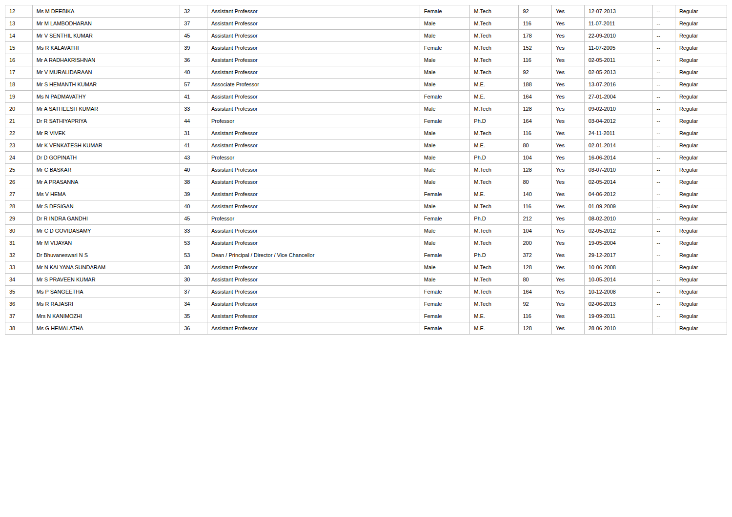| 12 | Ms M DEEBIKA | 32 | Assistant Professor | Female | M.Tech | 92 | Yes | 12-07-2013 | -- | Regular |
| 13 | Mr M LAMBODHARAN | 37 | Assistant Professor | Male | M.Tech | 116 | Yes | 11-07-2011 | -- | Regular |
| 14 | Mr V SENTHIL KUMAR | 45 | Assistant Professor | Male | M.Tech | 178 | Yes | 22-09-2010 | -- | Regular |
| 15 | Ms R KALAVATHI | 39 | Assistant Professor | Female | M.Tech | 152 | Yes | 11-07-2005 | -- | Regular |
| 16 | Mr A RADHAKRISHNAN | 36 | Assistant Professor | Male | M.Tech | 116 | Yes | 02-05-2011 | -- | Regular |
| 17 | Mr V MURALIDARAAN | 40 | Assistant Professor | Male | M.Tech | 92 | Yes | 02-05-2013 | -- | Regular |
| 18 | Mr S HEMANTH KUMAR | 57 | Associate Professor | Male | M.E. | 188 | Yes | 13-07-2016 | -- | Regular |
| 19 | Ms N PADMAVATHY | 41 | Assistant Professor | Female | M.E. | 164 | Yes | 27-01-2004 | -- | Regular |
| 20 | Mr A SATHEESH KUMAR | 33 | Assistant Professor | Male | M.Tech | 128 | Yes | 09-02-2010 | -- | Regular |
| 21 | Dr R SATHIYAPRIYA | 44 | Professor | Female | Ph.D | 164 | Yes | 03-04-2012 | -- | Regular |
| 22 | Mr R VIVEK | 31 | Assistant Professor | Male | M.Tech | 116 | Yes | 24-11-2011 | -- | Regular |
| 23 | Mr K VENKATESH KUMAR | 41 | Assistant Professor | Male | M.E. | 80 | Yes | 02-01-2014 | -- | Regular |
| 24 | Dr D GOPINATH | 43 | Professor | Male | Ph.D | 104 | Yes | 16-06-2014 | -- | Regular |
| 25 | Mr C BASKAR | 40 | Assistant Professor | Male | M.Tech | 128 | Yes | 03-07-2010 | -- | Regular |
| 26 | Mr A PRASANNA | 38 | Assistant Professor | Male | M.Tech | 80 | Yes | 02-05-2014 | -- | Regular |
| 27 | Ms V HEMA | 39 | Assistant Professor | Female | M.E. | 140 | Yes | 04-06-2012 | -- | Regular |
| 28 | Mr S DESIGAN | 40 | Assistant Professor | Male | M.Tech | 116 | Yes | 01-09-2009 | -- | Regular |
| 29 | Dr R INDRA GANDHI | 45 | Professor | Female | Ph.D | 212 | Yes | 08-02-2010 | -- | Regular |
| 30 | Mr C D GOVIDASAMY | 33 | Assistant Professor | Male | M.Tech | 104 | Yes | 02-05-2012 | -- | Regular |
| 31 | Mr M VIJAYAN | 53 | Assistant Professor | Male | M.Tech | 200 | Yes | 19-05-2004 | -- | Regular |
| 32 | Dr Bhuvaneswari N S | 53 | Dean / Principal / Director / Vice Chancellor | Female | Ph.D | 372 | Yes | 29-12-2017 | -- | Regular |
| 33 | Mr N KALYANA SUNDARAM | 38 | Assistant Professor | Male | M.Tech | 128 | Yes | 10-06-2008 | -- | Regular |
| 34 | Mr S PRAVEEN KUMAR | 30 | Assistant Professor | Male | M.Tech | 80 | Yes | 10-05-2014 | -- | Regular |
| 35 | Ms P SANGEETHA | 37 | Assistant Professor | Female | M.Tech | 164 | Yes | 10-12-2008 | -- | Regular |
| 36 | Ms R RAJASRI | 34 | Assistant Professor | Female | M.Tech | 92 | Yes | 02-06-2013 | -- | Regular |
| 37 | Mrs N KANIMOZHI | 35 | Assistant Professor | Female | M.E. | 116 | Yes | 19-09-2011 | -- | Regular |
| 38 | Ms G HEMALATHA | 36 | Assistant Professor | Female | M.E. | 128 | Yes | 28-06-2010 | -- | Regular |